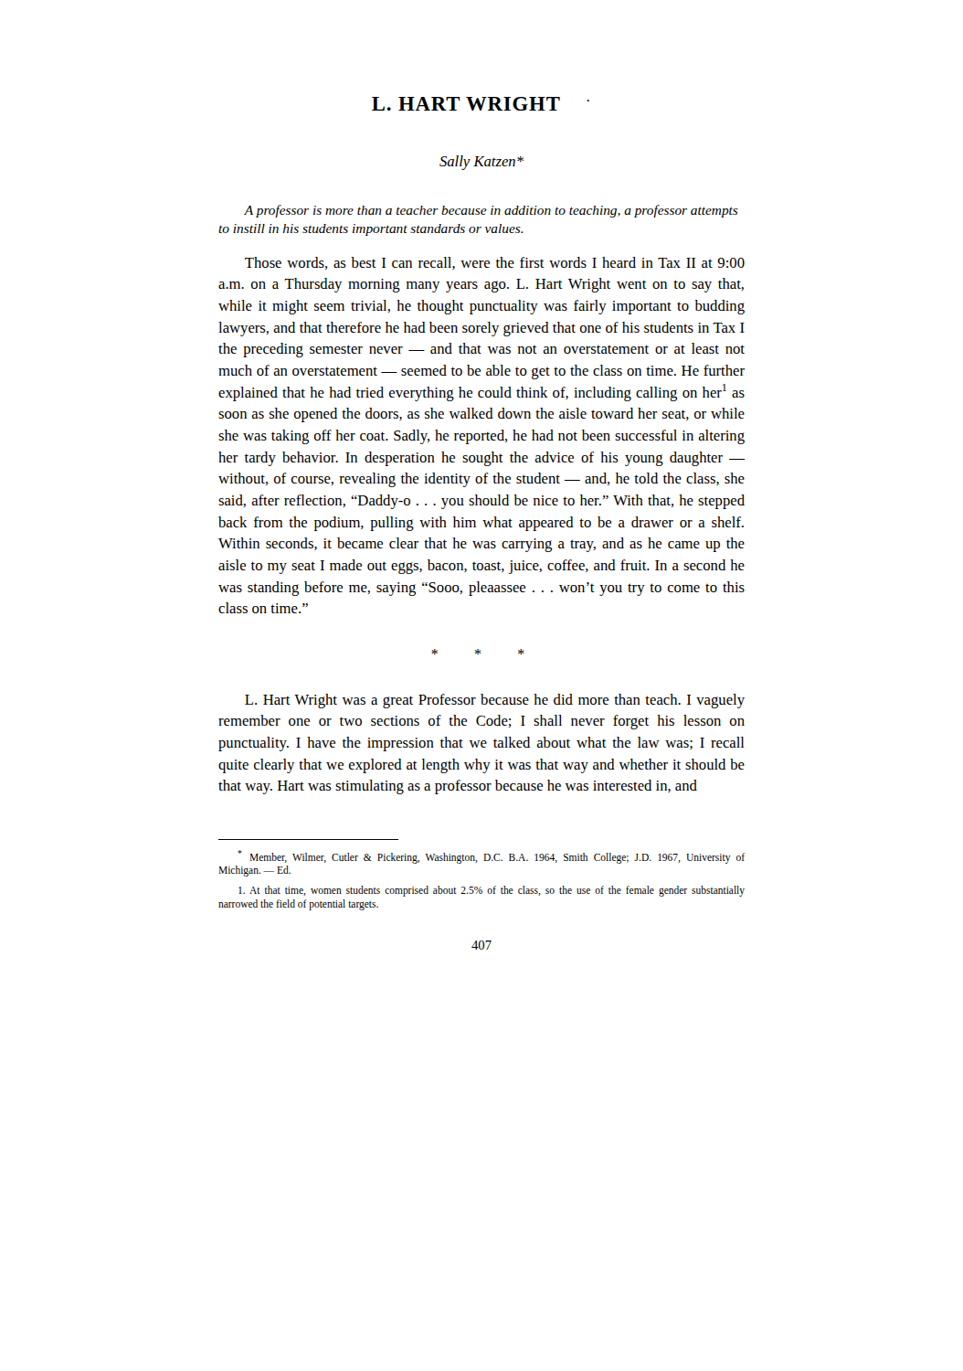L. HART WRIGHT ·
Sally Katzen*
A professor is more than a teacher because in addition to teaching, a professor attempts to instill in his students important standards or values.
Those words, as best I can recall, were the first words I heard in Tax II at 9:00 a.m. on a Thursday morning many years ago. L. Hart Wright went on to say that, while it might seem trivial, he thought punctuality was fairly important to budding lawyers, and that therefore he had been sorely grieved that one of his students in Tax I the preceding semester never — and that was not an overstatement or at least not much of an overstatement — seemed to be able to get to the class on time. He further explained that he had tried everything he could think of, including calling on her1 as soon as she opened the doors, as she walked down the aisle toward her seat, or while she was taking off her coat. Sadly, he reported, he had not been successful in altering her tardy behavior. In desperation he sought the advice of his young daughter — without, of course, revealing the identity of the student — and, he told the class, she said, after reflection, “Daddy-o . . . you should be nice to her.” With that, he stepped back from the podium, pulling with him what appeared to be a drawer or a shelf. Within seconds, it became clear that he was carrying a tray, and as he came up the aisle to my seat I made out eggs, bacon, toast, juice, coffee, and fruit. In a second he was standing before me, saying “Sooo, pleaassee . . . won’t you try to come to this class on time.”
* * *
L. Hart Wright was a great Professor because he did more than teach. I vaguely remember one or two sections of the Code; I shall never forget his lesson on punctuality. I have the impression that we talked about what the law was; I recall quite clearly that we explored at length why it was that way and whether it should be that way. Hart was stimulating as a professor because he was interested in, and
* Member, Wilmer, Cutler & Pickering, Washington, D.C. B.A. 1964, Smith College; J.D. 1967, University of Michigan. — Ed.
1. At that time, women students comprised about 2.5% of the class, so the use of the female gender substantially narrowed the field of potential targets.
407